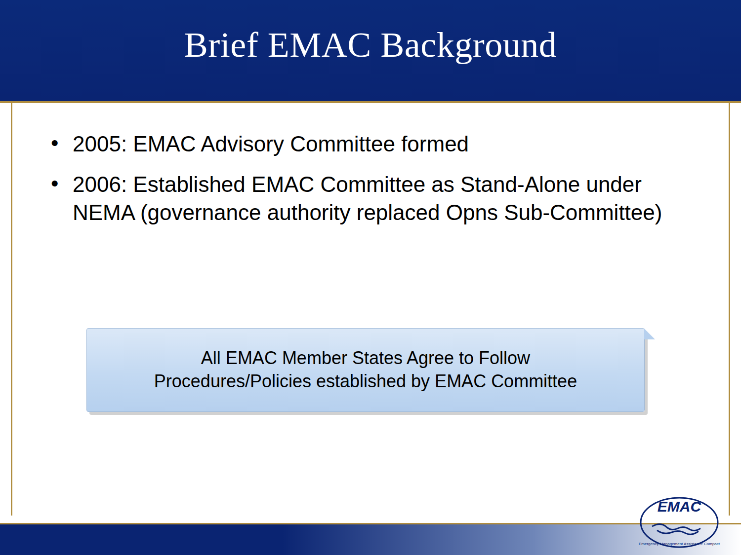Brief EMAC Background
2005: EMAC Advisory Committee formed
2006: Established EMAC Committee as Stand-Alone under NEMA (governance authority replaced Opns Sub-Committee)
All EMAC Member States Agree to Follow
Procedures/Policies established by EMAC Committee
EMAC Emergency Management Assistance Compact